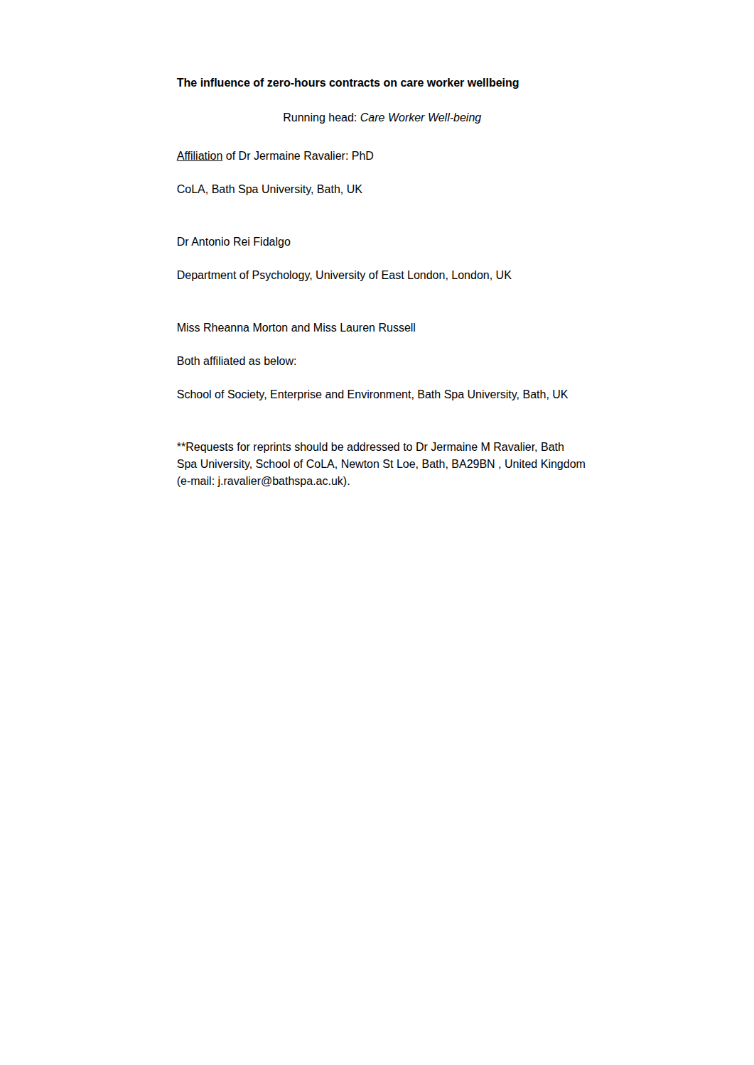The influence of zero-hours contracts on care worker wellbeing
Running head: Care Worker Well-being
Affiliation of Dr Jermaine Ravalier: PhD
CoLA, Bath Spa University, Bath, UK
Dr Antonio Rei Fidalgo
Department of Psychology, University of East London, London, UK
Miss Rheanna Morton and Miss Lauren Russell
Both affiliated as below:
School of Society, Enterprise and Environment, Bath Spa University, Bath, UK
**Requests for reprints should be addressed to Dr Jermaine M Ravalier, Bath Spa University, School of CoLA, Newton St Loe, Bath, BA29BN , United Kingdom (e-mail: j.ravalier@bathspa.ac.uk).